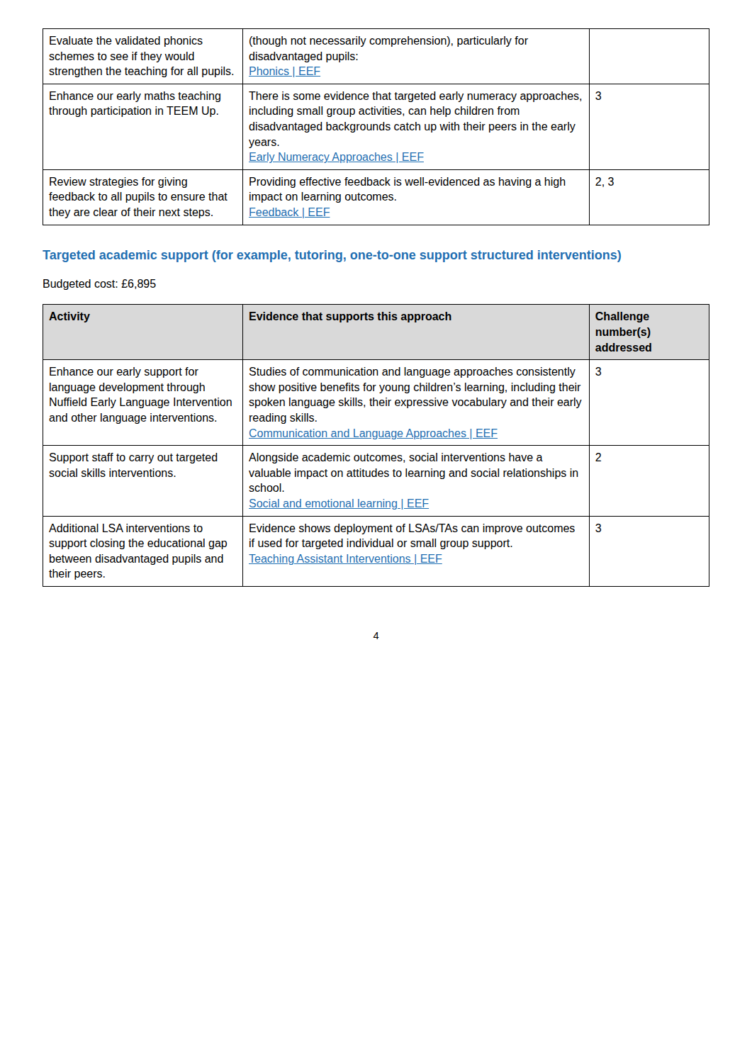| Evaluate the validated phonics schemes to see if they would strengthen the teaching for all pupils. | (though not necessarily comprehension), particularly for disadvantaged pupils: Phonics / EEF | |
| Enhance our early maths teaching through participation in TEEM Up. | There is some evidence that targeted early numeracy approaches, including small group activities, can help children from disadvantaged backgrounds catch up with their peers in the early years. Early Numeracy Approaches / EEF | 3 |
| Review strategies for giving feedback to all pupils to ensure that they are clear of their next steps. | Providing effective feedback is well-evidenced as having a high impact on learning outcomes. Feedback / EEF | 2, 3 |
Targeted academic support (for example, tutoring, one-to-one support structured interventions)
Budgeted cost: £6,895
| Activity | Evidence that supports this approach | Challenge number(s) addressed |
| --- | --- | --- |
| Enhance our early support for language development through Nuffield Early Language Intervention and other language interventions. | Studies of communication and language approaches consistently show positive benefits for young children’s learning, including their spoken language skills, their expressive vocabulary and their early reading skills. Communication and Language Approaches / EEF | 3 |
| Support staff to carry out targeted social skills interventions. | Alongside academic outcomes, social interventions have a valuable impact on attitudes to learning and social relationships in school. Social and emotional learning / EEF | 2 |
| Additional LSA interventions to support closing the educational gap between disadvantaged pupils and their peers. | Evidence shows deployment of LSAs/TAs can improve outcomes if used for targeted individual or small group support. Teaching Assistant Interventions / EEF | 3 |
4